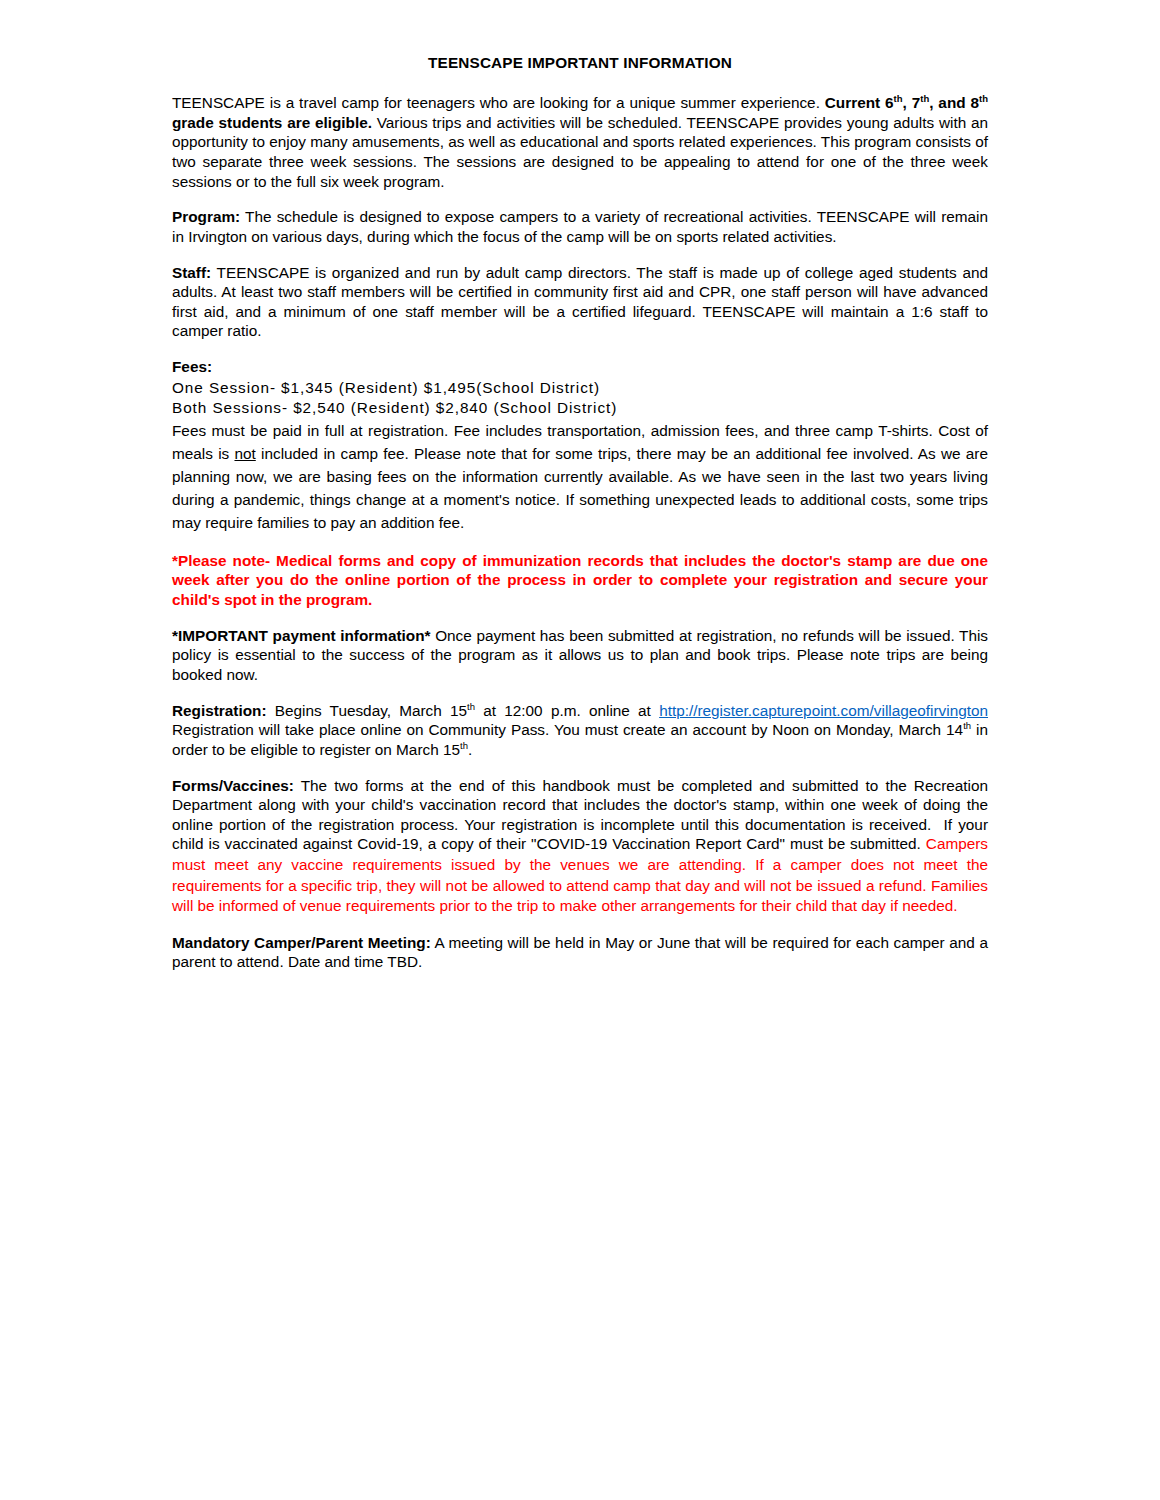TEENSCAPE IMPORTANT INFORMATION
TEENSCAPE is a travel camp for teenagers who are looking for a unique summer experience. Current 6th, 7th, and 8th grade students are eligible. Various trips and activities will be scheduled. TEENSCAPE provides young adults with an opportunity to enjoy many amusements, as well as educational and sports related experiences. This program consists of two separate three week sessions. The sessions are designed to be appealing to attend for one of the three week sessions or to the full six week program.
Program: The schedule is designed to expose campers to a variety of recreational activities. TEENSCAPE will remain in Irvington on various days, during which the focus of the camp will be on sports related activities.
Staff: TEENSCAPE is organized and run by adult camp directors. The staff is made up of college aged students and adults. At least two staff members will be certified in community first aid and CPR, one staff person will have advanced first aid, and a minimum of one staff member will be a certified lifeguard. TEENSCAPE will maintain a 1:6 staff to camper ratio.
Fees:
One Session- $1,345 (Resident) $1,495(School District)
Both Sessions- $2,540 (Resident) $2,840 (School District)
Fees must be paid in full at registration. Fee includes transportation, admission fees, and three camp T-shirts. Cost of meals is not included in camp fee. Please note that for some trips, there may be an additional fee involved. As we are planning now, we are basing fees on the information currently available. As we have seen in the last two years living during a pandemic, things change at a moment's notice. If something unexpected leads to additional costs, some trips may require families to pay an addition fee.
*Please note- Medical forms and copy of immunization records that includes the doctor's stamp are due one week after you do the online portion of the process in order to complete your registration and secure your child's spot in the program.
*IMPORTANT payment information* Once payment has been submitted at registration, no refunds will be issued. This policy is essential to the success of the program as it allows us to plan and book trips. Please note trips are being booked now.
Registration: Begins Tuesday, March 15th at 12:00 p.m. online at http://register.capturepoint.com/villageofirvington Registration will take place online on Community Pass. You must create an account by Noon on Monday, March 14th in order to be eligible to register on March 15th.
Forms/Vaccines: The two forms at the end of this handbook must be completed and submitted to the Recreation Department along with your child's vaccination record that includes the doctor's stamp, within one week of doing the online portion of the registration process. Your registration is incomplete until this documentation is received. If your child is vaccinated against Covid-19, a copy of their "COVID-19 Vaccination Report Card" must be submitted. Campers must meet any vaccine requirements issued by the venues we are attending. If a camper does not meet the requirements for a specific trip, they will not be allowed to attend camp that day and will not be issued a refund. Families will be informed of venue requirements prior to the trip to make other arrangements for their child that day if needed.
Mandatory Camper/Parent Meeting: A meeting will be held in May or June that will be required for each camper and a parent to attend. Date and time TBD.